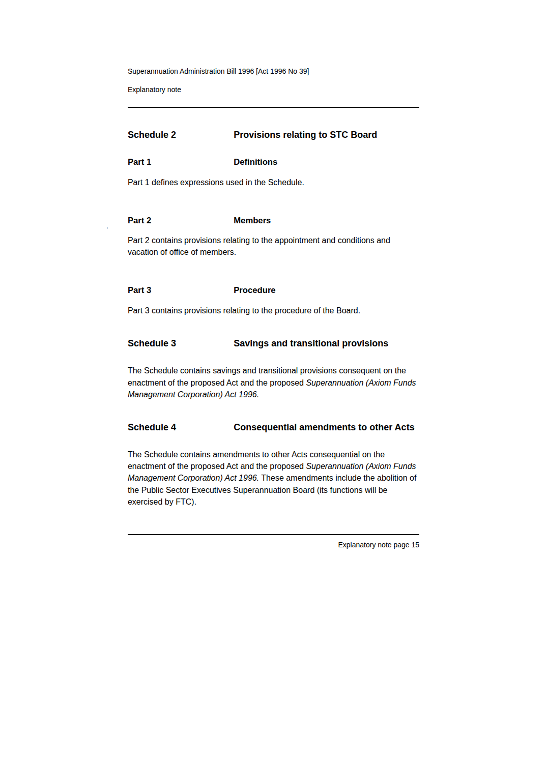ʻ
Superannuation Administration Bill 1996 [Act 1996 No 39]
Explanatory note
Schedule 2 Provisions relating to STC Board
Part 1 Definitions
Part 1 defines expressions used in the Schedule.
Part 2 Members
Part 2 contains provisions relating to the appointment and conditions and vacation of office of members.
Part 3 Procedure
Part 3 contains provisions relating to the procedure of the Board.
Schedule 3 Savings and transitional provisions
The Schedule contains savings and transitional provisions consequent on the enactment of the proposed Act and the proposed Superannuation (Axiom Funds Management Corporation) Act 1996.
Schedule 4 Consequential amendments to other Acts
The Schedule contains amendments to other Acts consequential on the enactment of the proposed Act and the proposed Superannuation (Axiom Funds Management Corporation) Act 1996. These amendments include the abolition of the Public Sector Executives Superannuation Board (its functions will be exercised by FTC).
Explanatory note page 15